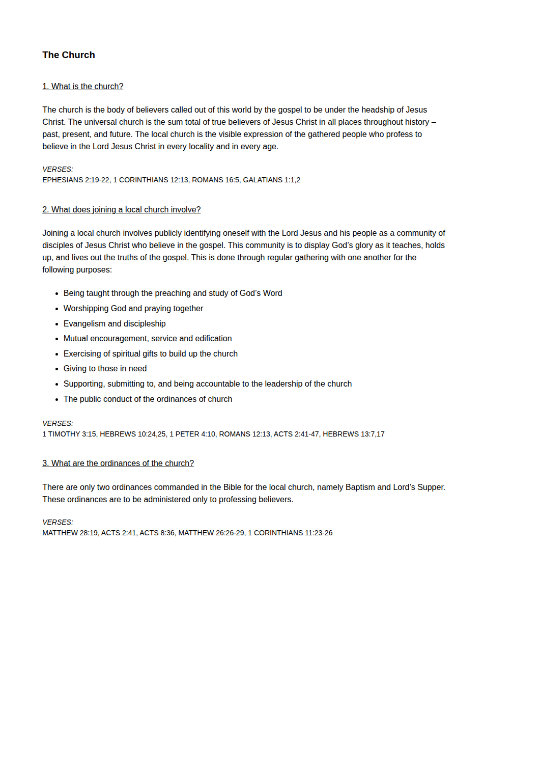The Church
1. What is the church?
The church is the body of believers called out of this world by the gospel to be under the headship of Jesus Christ. The universal church is the sum total of true believers of Jesus Christ in all places throughout history – past, present, and future. The local church is the visible expression of the gathered people who profess to believe in the Lord Jesus Christ in every locality and in every age.
VERSES:
Ephesians 2:19-22, 1 Corinthians 12:13, Romans 16:5, Galatians 1:1,2
2. What does joining a local church involve?
Joining a local church involves publicly identifying oneself with the Lord Jesus and his people as a community of disciples of Jesus Christ who believe in the gospel. This community is to display God’s glory as it teaches, holds up, and lives out the truths of the gospel. This is done through regular gathering with one another for the following purposes:
Being taught through the preaching and study of God’s Word
Worshipping God and praying together
Evangelism and discipleship
Mutual encouragement, service and edification
Exercising of spiritual gifts to build up the church
Giving to those in need
Supporting, submitting to, and being accountable to the leadership of the church
The public conduct of the ordinances of church
VERSES:
1 Timothy 3:15, Hebrews 10:24,25, 1 Peter 4:10, Romans 12:13, Acts 2:41-47, Hebrews 13:7,17
3. What are the ordinances of the church?
There are only two ordinances commanded in the Bible for the local church, namely Baptism and Lord’s Supper. These ordinances are to be administered only to professing believers.
VERSES:
Matthew 28:19, Acts 2:41, Acts 8:36, Matthew 26:26-29, 1 Corinthians 11:23-26